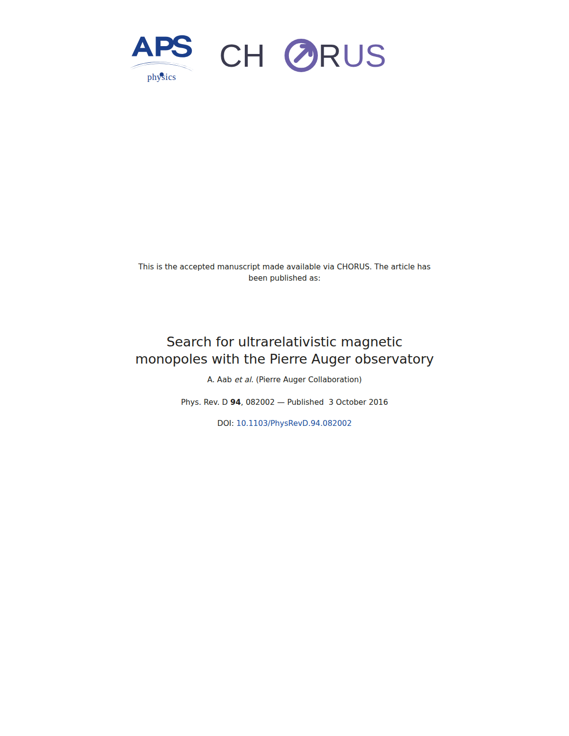physics
CH R US
This is the accepted manuscript made available via CHORUS. The article has been published as:
Search for ultrarelativistic magnetic monopoles with the Pierre Auger observatory
A. Aab et al. (Pierre Auger Collaboration)
Phys. Rev. D 94, 082002 — Published 3 October 2016
DOI: 10.1103/PhysRevD.94.082002